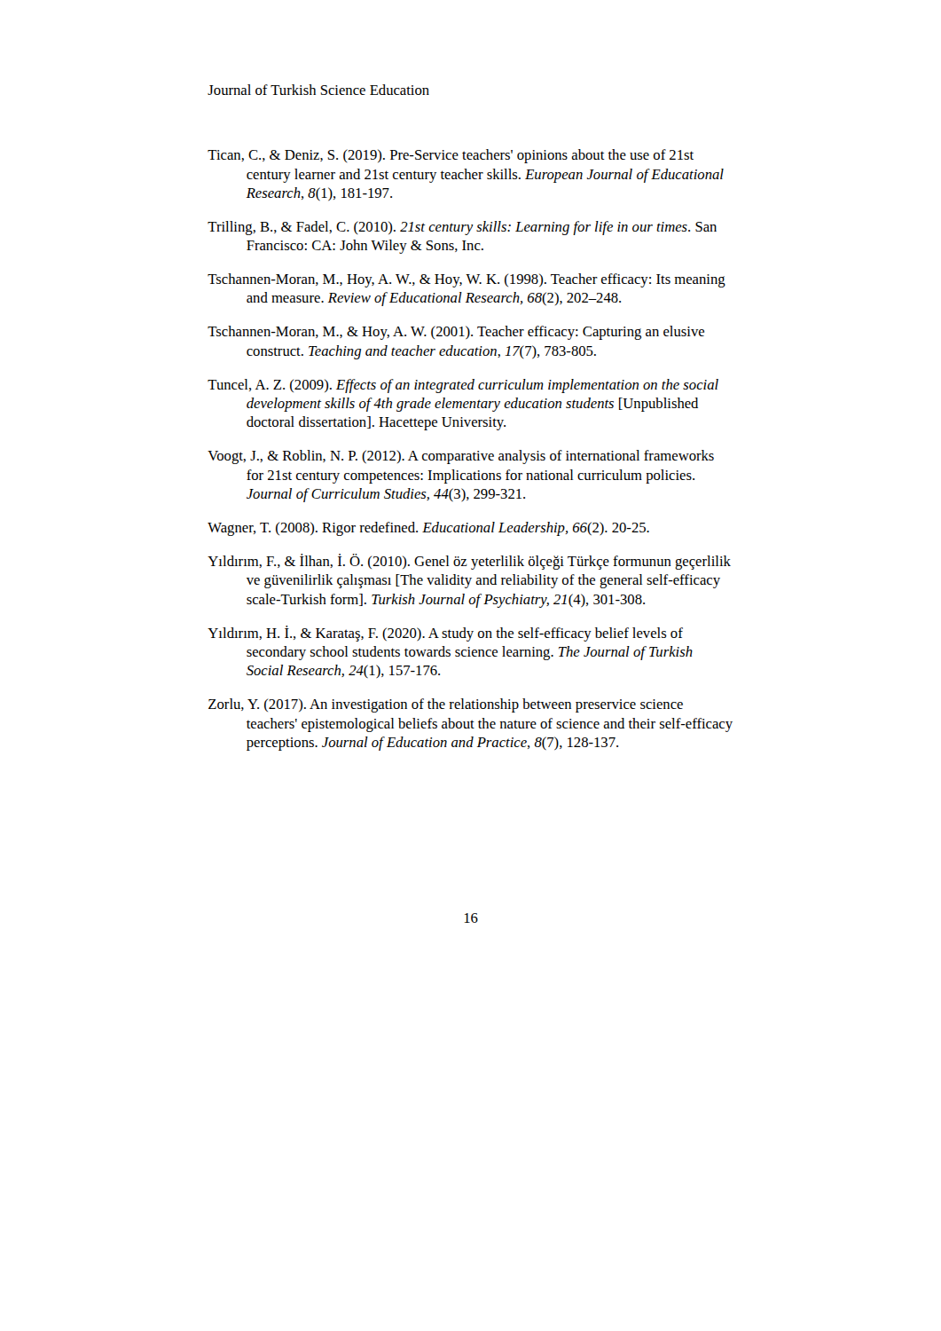Journal of Turkish Science Education
Tican, C., & Deniz, S. (2019). Pre-Service teachers' opinions about the use of 21st century learner and 21st century teacher skills. European Journal of Educational Research, 8(1), 181-197.
Trilling, B., & Fadel, C. (2010). 21st century skills: Learning for life in our times. San Francisco: CA: John Wiley & Sons, Inc.
Tschannen-Moran, M., Hoy, A. W., & Hoy, W. K. (1998). Teacher efficacy: Its meaning and measure. Review of Educational Research, 68(2), 202–248.
Tschannen-Moran, M., & Hoy, A. W. (2001). Teacher efficacy: Capturing an elusive construct. Teaching and teacher education, 17(7), 783-805.
Tuncel, A. Z. (2009). Effects of an integrated curriculum implementation on the social development skills of 4th grade elementary education students [Unpublished doctoral dissertation]. Hacettepe University.
Voogt, J., & Roblin, N. P. (2012). A comparative analysis of international frameworks for 21st century competences: Implications for national curriculum policies. Journal of Curriculum Studies, 44(3), 299-321.
Wagner, T. (2008). Rigor redefined. Educational Leadership, 66(2). 20-25.
Yıldırım, F., & İlhan, İ. Ö. (2010). Genel öz yeterlilik ölçeği Türkçe formunun geçerlilik ve güvenilirlik çalışması [The validity and reliability of the general self-efficacy scale-Turkish form]. Turkish Journal of Psychiatry, 21(4), 301-308.
Yıldırım, H. İ., & Karataş, F. (2020). A study on the self-efficacy belief levels of secondary school students towards science learning. The Journal of Turkish Social Research, 24(1), 157-176.
Zorlu, Y. (2017). An investigation of the relationship between preservice science teachers' epistemological beliefs about the nature of science and their self-efficacy perceptions. Journal of Education and Practice, 8(7), 128-137.
16